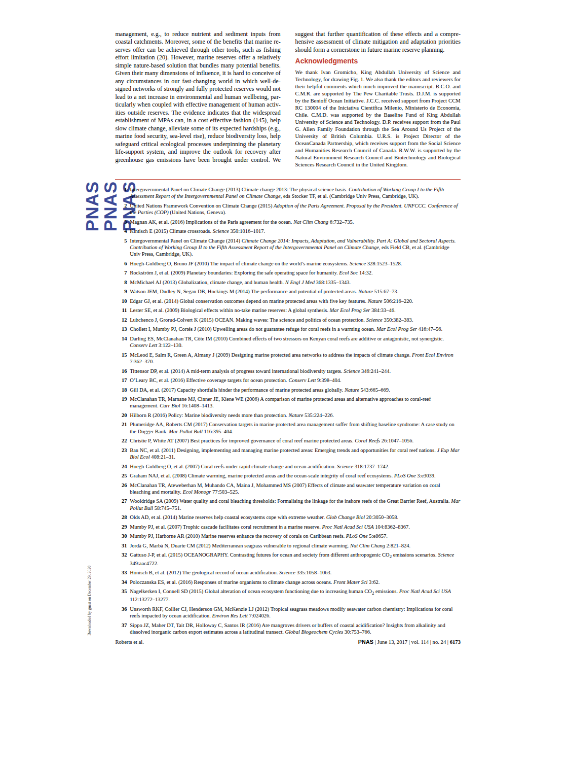PNAS PNAS PNAS
Downloaded by guest on December 29, 2020
management, e.g., to reduce nutrient and sediment inputs from coastal catchments. Moreover, some of the benefits that marine reserves offer can be achieved through other tools, such as fishing effort limitation (20). However, marine reserves offer a relatively simple nature-based solution that bundles many potential benefits. Given their many dimensions of influence, it is hard to conceive of any circumstances in our fast-changing world in which well-designed networks of strongly and fully protected reserves would not lead to a net increase in environmental and human wellbeing, particularly when coupled with effective management of human activities outside reserves. The evidence indicates that the widespread establishment of MPAs can, in a cost-effective fashion (145), help slow climate change, alleviate some of its expected hardships (e.g., marine food security, sea-level rise), reduce biodiversity loss, help safeguard critical ecological processes underpinning the planetary life-support system, and improve the outlook for recovery after greenhouse gas emissions have been brought under control. We suggest that further quantification of these effects and a comprehensive assessment of climate mitigation and adaptation priorities should form a cornerstone in future marine reserve planning.
Acknowledgments
We thank Ivan Gromicho, King Abdullah University of Science and Technology, for drawing Fig. 1. We also thank the editors and reviewers for their helpful comments which much improved the manuscript. B.C.O. and C.M.R. are supported by The Pew Charitable Trusts. D.J.M. is supported by the Benioff Ocean Initiative. J.C.C. received support from Project CCM RC 130004 of the Iniciativa Cientifica Milenio, Ministerio de Economia, Chile. C.M.D. was supported by the Baseline Fund of King Abdullah University of Science and Technology. D.P. receives support from the Paul G. Allen Family Foundation through the Sea Around Us Project of the University of British Columbia. U.R.S. is Project Director of the OceanCanada Partnership, which receives support from the Social Science and Humanities Research Council of Canada. R.W.W. is supported by the Natural Environment Research Council and Biotechnology and Biological Sciences Research Council in the United Kingdom.
1 Intergovernmental Panel on Climate Change (2013) Climate change 2013: The physical science basis. Contribution of Working Group I to the Fifth Assessment Report of the Intergovernmental Panel on Climate Change, eds Stocker TF, et al. (Cambridge Univ Press, Cambridge, UK).
2 United Nations Framework Convention on Climate Change (2015) Adoption of the Paris Agreement. Proposal by the President. UNFCCC. Conference of the Parties (COP) (United Nations, Geneva).
3 Magnan AK, et al. (2016) Implications of the Paris agreement for the ocean. Nat Clim Chang 6:732–735.
4 Kintisch E (2015) Climate crossroads. Science 350:1016–1017.
5 Intergovernmental Panel on Climate Change (2014) Climate Change 2014: Impacts, Adaptation, and Vulnerability. Part A: Global and Sectoral Aspects. Contribution of Working Group II to the Fifth Assessment Report of the Intergovernmental Panel on Climate Change, eds Field CB, et al. (Cambridge Univ Press, Cambridge, UK).
6 Hoegh-Guldberg O, Bruno JF (2010) The impact of climate change on the world’s marine ecosystems. Science 328:1523–1528.
7 Rockström J, et al. (2009) Planetary boundaries: Exploring the safe operating space for humanity. Ecol Soc 14:32.
8 McMichael AJ (2013) Globalization, climate change, and human health. N Engl J Med 368:1335–1343.
9 Watson JEM, Dudley N, Segan DB, Hockings M (2014) The performance and potential of protected areas. Nature 515:67–73.
10 Edgar GJ, et al. (2014) Global conservation outcomes depend on marine protected areas with five key features. Nature 506:216–220.
11 Lester SE, et al. (2009) Biological effects within no-take marine reserves: A global synthesis. Mar Ecol Prog Ser 384:33–46.
12 Lubchenco J, Grorud-Colvert K (2015) OCEAN. Making waves: The science and politics of ocean protection. Science 350:382–383.
13 Chollett I, Mumby PJ, Cortés J (2010) Upwelling areas do not guarantee refuge for coral reefs in a warming ocean. Mar Ecol Prog Ser 416:47–56.
14 Darling ES, McClanahan TR, Côte IM (2010) Combined effects of two stressors on Kenyan coral reefs are additive or antagonistic, not synergistic. Conserv Lett 3:122–130.
15 McLeod E, Salm R, Green A, Almany J (2009) Designing marine protected area networks to address the impacts of climate change. Front Ecol Environ 7:362–370.
16 Tittensor DP, et al. (2014) A mid-term analysis of progress toward international biodiversity targets. Science 346:241–244.
17 O’Leary BC, et al. (2016) Effective coverage targets for ocean protection. Conserv Lett 9:398–404.
18 Gill DA, et al. (2017) Capacity shortfalls hinder the performance of marine protected areas globally. Nature 543:665–669.
19 McClanahan TR, Marnane MJ, Cinner JE, Kiene WE (2006) A comparison of marine protected areas and alternative approaches to coral-reef management. Curr Biol 16:1408–1413.
20 Hilborn R (2016) Policy: Marine biodiversity needs more than protection. Nature 535:224–226.
21 Plumeridge AA, Roberts CM (2017) Conservation targets in marine protected area management suffer from shifting baseline syndrome: A case study on the Dogger Bank. Mar Pollut Bull 116:395–404.
22 Christie P, White AT (2007) Best practices for improved governance of coral reef marine protected areas. Coral Reefs 26:1047–1056.
23 Ban NC, et al. (2011) Designing, implementing and managing marine protected areas: Emerging trends and opportunities for coral reef nations. J Exp Mar Biol Ecol 408:21–31.
24 Hoegh-Guldberg O, et al. (2007) Coral reefs under rapid climate change and ocean acidification. Science 318:1737–1742.
25 Graham NAJ, et al. (2008) Climate warming, marine protected areas and the ocean-scale integrity of coral reef ecosystems. PLoS One 3:e3039.
26 McClanahan TR, Ateweberhan M, Muhando CA, Maina J, Mohammed MS (2007) Effects of climate and seawater temperature variation on coral bleaching and mortality. Ecol Monogr 77:503–525.
27 Wooldridge SA (2009) Water quality and coral bleaching thresholds: Formalising the linkage for the inshore reefs of the Great Barrier Reef, Australia. Mar Pollut Bull 58:745–751.
28 Olds AD, et al. (2014) Marine reserves help coastal ecosystems cope with extreme weather. Glob Change Biol 20:3050–3058.
29 Mumby PJ, et al. (2007) Trophic cascade facilitates coral recruitment in a marine reserve. Proc Natl Acad Sci USA 104:8362–8367.
30 Mumby PJ, Harborne AR (2010) Marine reserves enhance the recovery of corals on Caribbean reefs. PLoS One 5:e8657.
31 Jordà G, Marbà N, Duarte CM (2012) Mediterranean seagrass vulnerable to regional climate warming. Nat Clim Chang 2:821–824.
32 Gattuso J-P, et al. (2015) OCEANOGRAPHY. Contrasting futures for ocean and society from different anthropogenic CO2 emissions scenarios. Science 349:aac4722.
33 Hönisch B, et al. (2012) The geological record of ocean acidification. Science 335:1058–1063.
34 Poloczanska ES, et al. (2016) Responses of marine organisms to climate change across oceans. Front Mater Sci 3:62.
35 Nagelkerken I, Connell SD (2015) Global alteration of ocean ecosystem functioning due to increasing human CO2 emissions. Proc Natl Acad Sci USA 112:13272–13277.
36 Unsworth RKF, Collier CJ, Henderson GM, McKenzie LJ (2012) Tropical seagrass meadows modify seawater carbon chemistry: Implications for coral reefs impacted by ocean acidification. Environ Res Lett 7:024026.
37 Sippo JZ, Maher DT, Tait DR, Holloway C, Santos IR (2016) Are mangroves drivers or buffers of coastal acidification? Insights from alkalinity and dissolved inorganic carbon export estimates across a latitudinal transect. Global Biogeochem Cycles 30:753–766.
Roberts et al.
PNAS | June 13, 2017 | vol. 114 | no. 24 | 6173